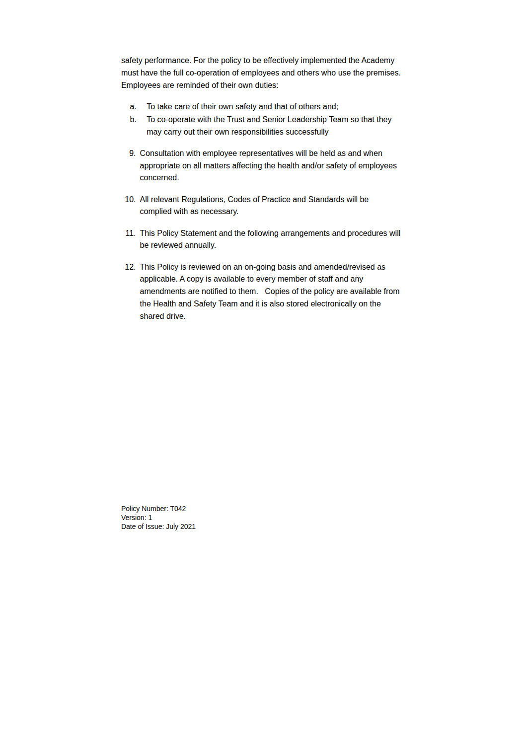safety performance. For the policy to be effectively implemented the Academy must have the full co-operation of employees and others who use the premises. Employees are reminded of their own duties:
a. To take care of their own safety and that of others and;
b. To co-operate with the Trust and Senior Leadership Team so that they may carry out their own responsibilities successfully
9. Consultation with employee representatives will be held as and when appropriate on all matters affecting the health and/or safety of employees concerned.
10. All relevant Regulations, Codes of Practice and Standards will be complied with as necessary.
11. This Policy Statement and the following arrangements and procedures will be reviewed annually.
12. This Policy is reviewed on an on-going basis and amended/revised as applicable. A copy is available to every member of staff and any amendments are notified to them. Copies of the policy are available from the Health and Safety Team and it is also stored electronically on the shared drive.
Policy Number: T042
Version: 1
Date of Issue: July 2021